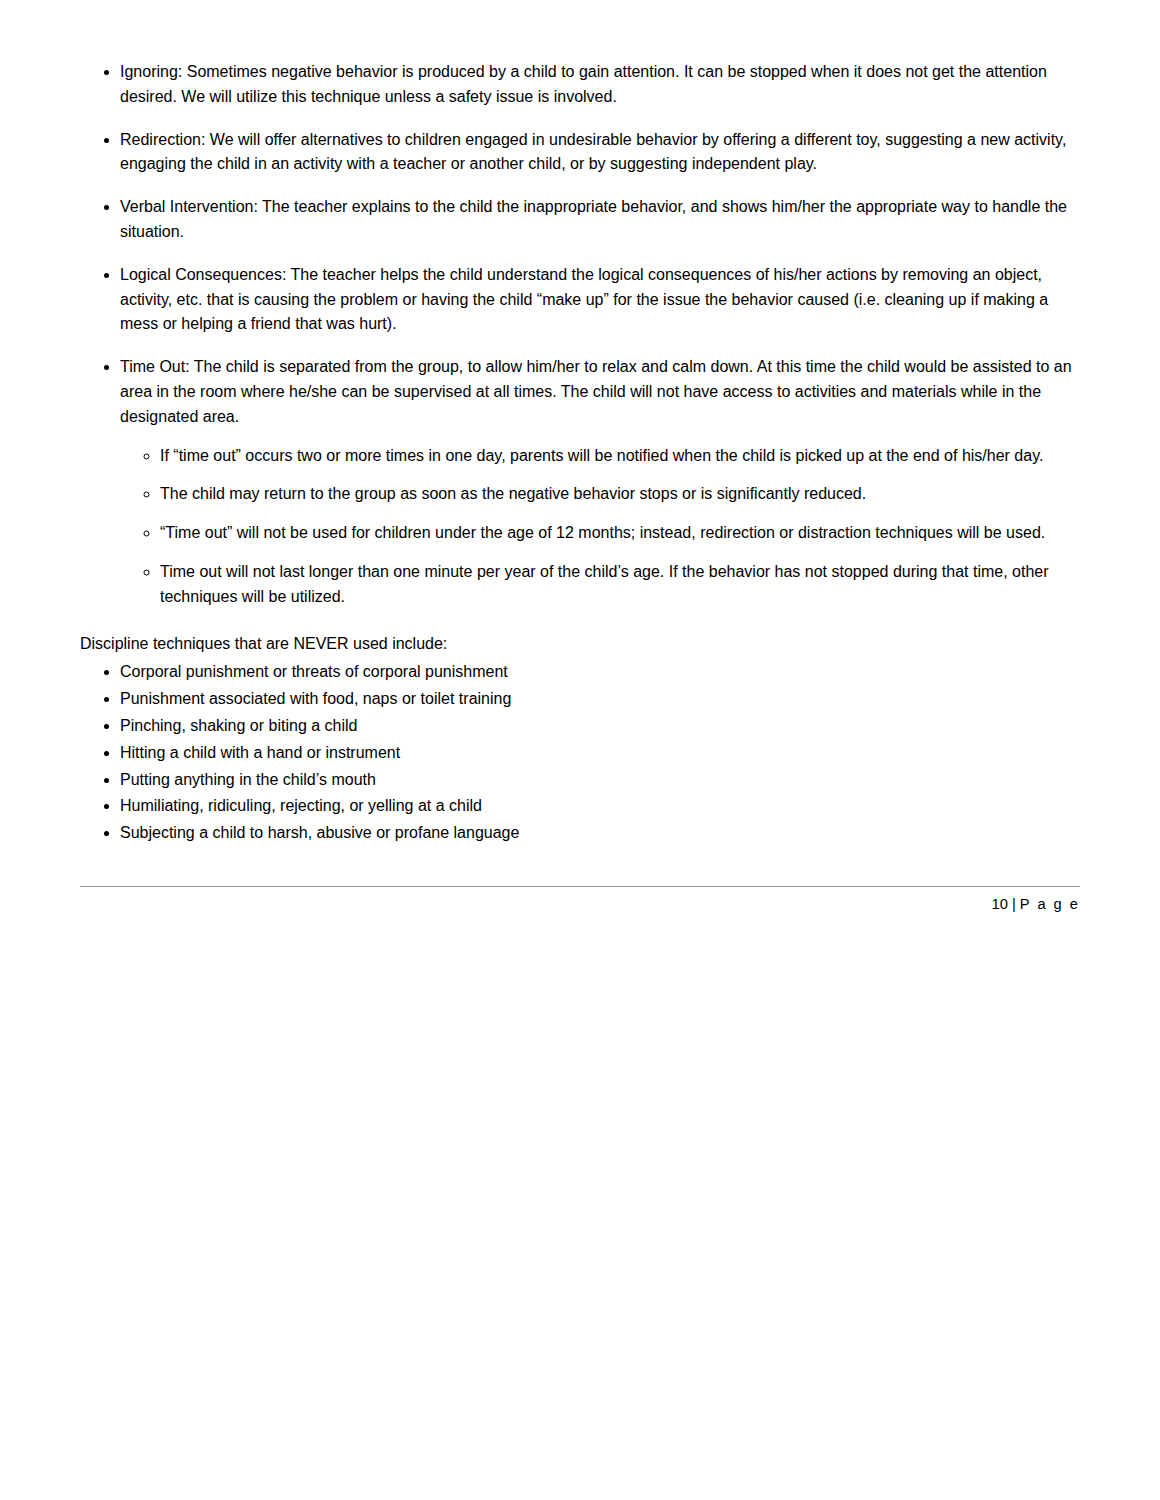Ignoring: Sometimes negative behavior is produced by a child to gain attention. It can be stopped when it does not get the attention desired. We will utilize this technique unless a safety issue is involved.
Redirection: We will offer alternatives to children engaged in undesirable behavior by offering a different toy, suggesting a new activity, engaging the child in an activity with a teacher or another child, or by suggesting independent play.
Verbal Intervention: The teacher explains to the child the inappropriate behavior, and shows him/her the appropriate way to handle the situation.
Logical Consequences: The teacher helps the child understand the logical consequences of his/her actions by removing an object, activity, etc. that is causing the problem or having the child “make up” for the issue the behavior caused (i.e. cleaning up if making a mess or helping a friend that was hurt).
Time Out: The child is separated from the group, to allow him/her to relax and calm down. At this time the child would be assisted to an area in the room where he/she can be supervised at all times. The child will not have access to activities and materials while in the designated area.
If “time out” occurs two or more times in one day, parents will be notified when the child is picked up at the end of his/her day.
The child may return to the group as soon as the negative behavior stops or is significantly reduced.
“Time out” will not be used for children under the age of 12 months; instead, redirection or distraction techniques will be used.
Time out will not last longer than one minute per year of the child’s age. If the behavior has not stopped during that time, other techniques will be utilized.
Discipline techniques that are NEVER used include:
Corporal punishment or threats of corporal punishment
Punishment associated with food, naps or toilet training
Pinching, shaking or biting a child
Hitting a child with a hand or instrument
Putting anything in the child’s mouth
Humiliating, ridiculing, rejecting, or yelling at a child
Subjecting a child to harsh, abusive or profane language
10 | P a g e